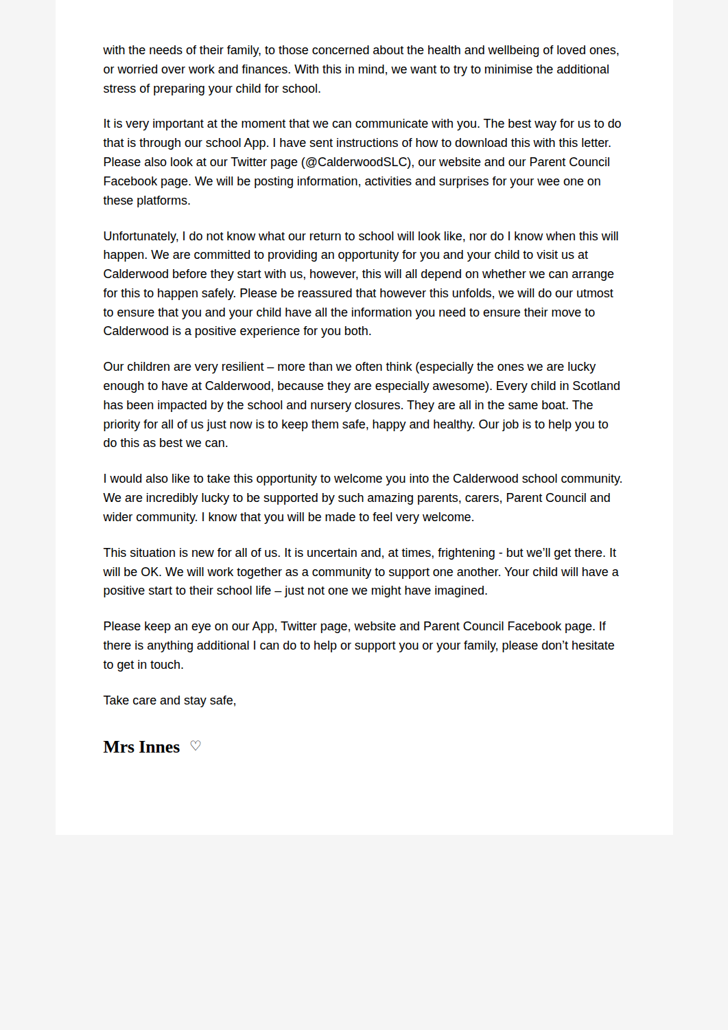with the needs of their family, to those concerned about the health and wellbeing of loved ones, or worried over work and finances. With this in mind, we want to try to minimise the additional stress of preparing your child for school.
It is very important at the moment that we can communicate with you. The best way for us to do that is through our school App. I have sent instructions of how to download this with this letter. Please also look at our Twitter page (@CalderwoodSLC), our website and our Parent Council Facebook page. We will be posting information, activities and surprises for your wee one on these platforms.
Unfortunately, I do not know what our return to school will look like, nor do I know when this will happen. We are committed to providing an opportunity for you and your child to visit us at Calderwood before they start with us, however, this will all depend on whether we can arrange for this to happen safely. Please be reassured that however this unfolds, we will do our utmost to ensure that you and your child have all the information you need to ensure their move to Calderwood is a positive experience for you both.
Our children are very resilient – more than we often think (especially the ones we are lucky enough to have at Calderwood, because they are especially awesome). Every child in Scotland has been impacted by the school and nursery closures. They are all in the same boat. The priority for all of us just now is to keep them safe, happy and healthy. Our job is to help you to do this as best we can.
I would also like to take this opportunity to welcome you into the Calderwood school community. We are incredibly lucky to be supported by such amazing parents, carers, Parent Council and wider community. I know that you will be made to feel very welcome.
This situation is new for all of us. It is uncertain and, at times, frightening - but we’ll get there. It will be OK. We will work together as a community to support one another. Your child will have a positive start to their school life – just not one we might have imagined.
Please keep an eye on our App, Twitter page, website and Parent Council Facebook page. If there is anything additional I can do to help or support you or your family, please don’t hesitate to get in touch.
Take care and stay safe,
Mrs Innes ♡